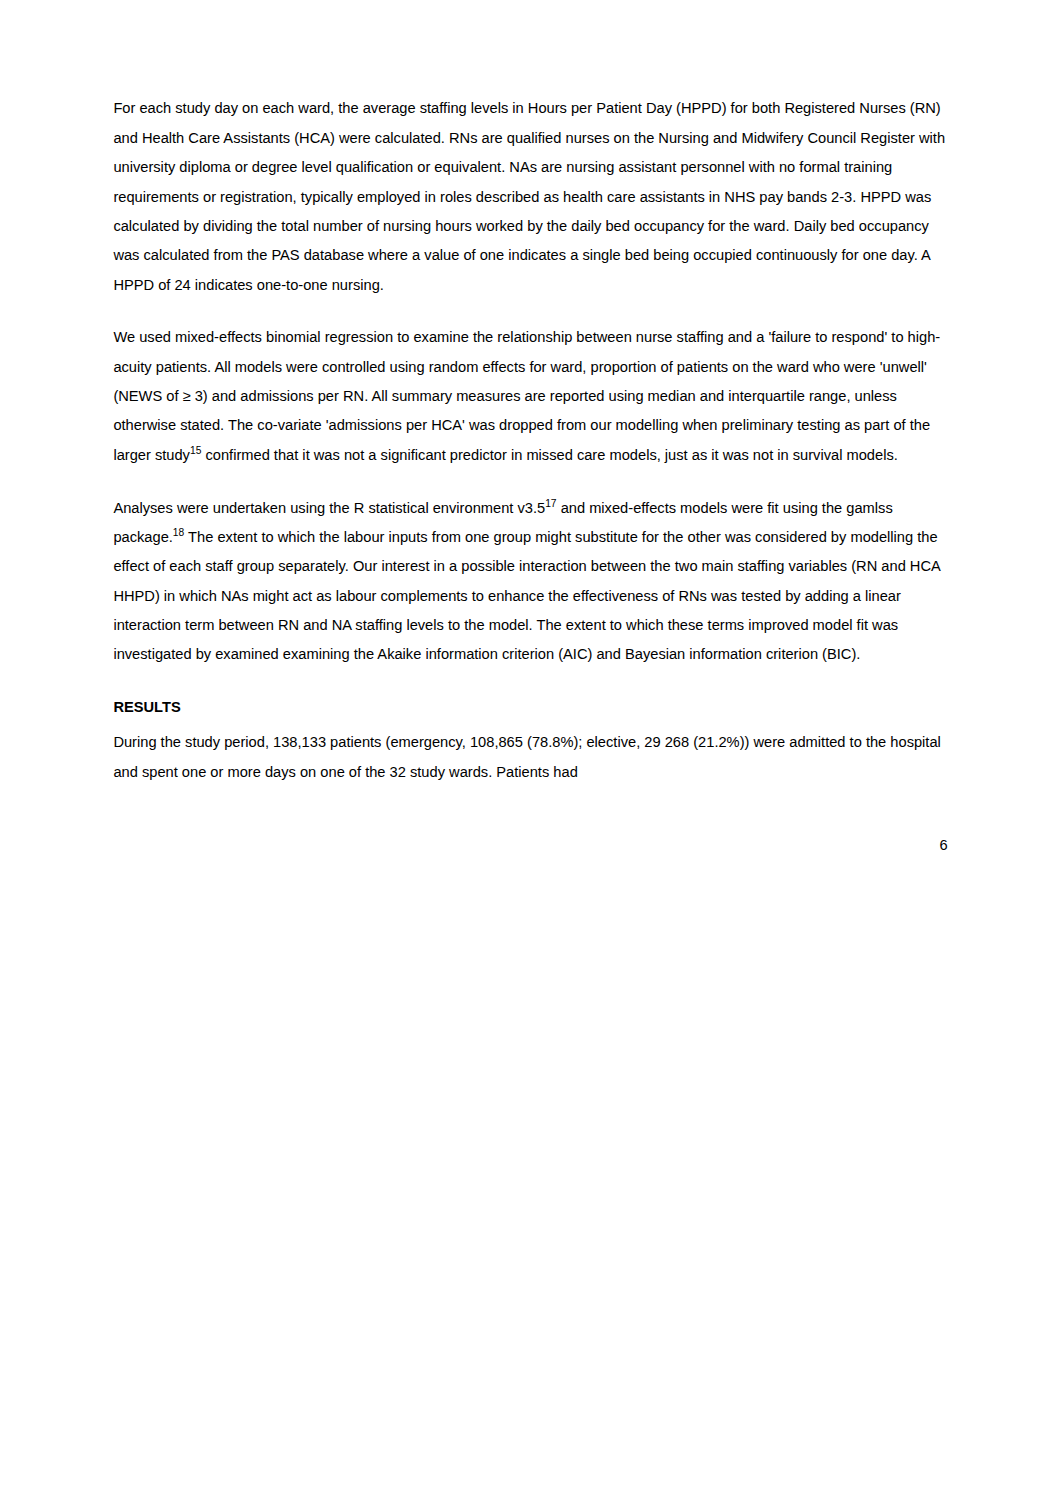For each study day on each ward, the average staffing levels in Hours per Patient Day (HPPD) for both Registered Nurses (RN) and Health Care Assistants (HCA) were calculated. RNs are qualified nurses on the Nursing and Midwifery Council Register with university diploma or degree level qualification or equivalent. NAs are nursing assistant personnel with no formal training requirements or registration, typically employed in roles described as health care assistants in NHS pay bands 2-3. HPPD was calculated by dividing the total number of nursing hours worked by the daily bed occupancy for the ward. Daily bed occupancy was calculated from the PAS database where a value of one indicates a single bed being occupied continuously for one day. A HPPD of 24 indicates one-to-one nursing.
We used mixed-effects binomial regression to examine the relationship between nurse staffing and a 'failure to respond' to high-acuity patients. All models were controlled using random effects for ward, proportion of patients on the ward who were 'unwell' (NEWS of ≥ 3) and admissions per RN. All summary measures are reported using median and interquartile range, unless otherwise stated. The co-variate 'admissions per HCA' was dropped from our modelling when preliminary testing as part of the larger study15 confirmed that it was not a significant predictor in missed care models, just as it was not in survival models.
Analyses were undertaken using the R statistical environment v3.517 and mixed-effects models were fit using the gamlss package.18 The extent to which the labour inputs from one group might substitute for the other was considered by modelling the effect of each staff group separately. Our interest in a possible interaction between the two main staffing variables (RN and HCA HHPD) in which NAs might act as labour complements to enhance the effectiveness of RNs was tested by adding a linear interaction term between RN and NA staffing levels to the model. The extent to which these terms improved model fit was investigated by examined examining the Akaike information criterion (AIC) and Bayesian information criterion (BIC).
RESULTS
During the study period, 138,133 patients (emergency, 108,865 (78.8%); elective, 29 268 (21.2%)) were admitted to the hospital and spent one or more days on one of the 32 study wards. Patients had
6